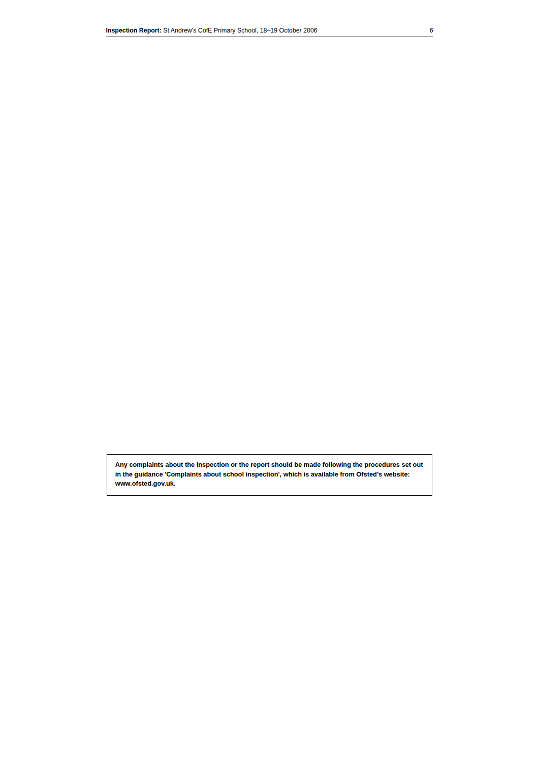Inspection Report: St Andrew's CofE Primary School, 18–19 October 2006
6
Any complaints about the inspection or the report should be made following the procedures set out in the guidance 'Complaints about school inspection', which is available from Ofsted’s website: www.ofsted.gov.uk.